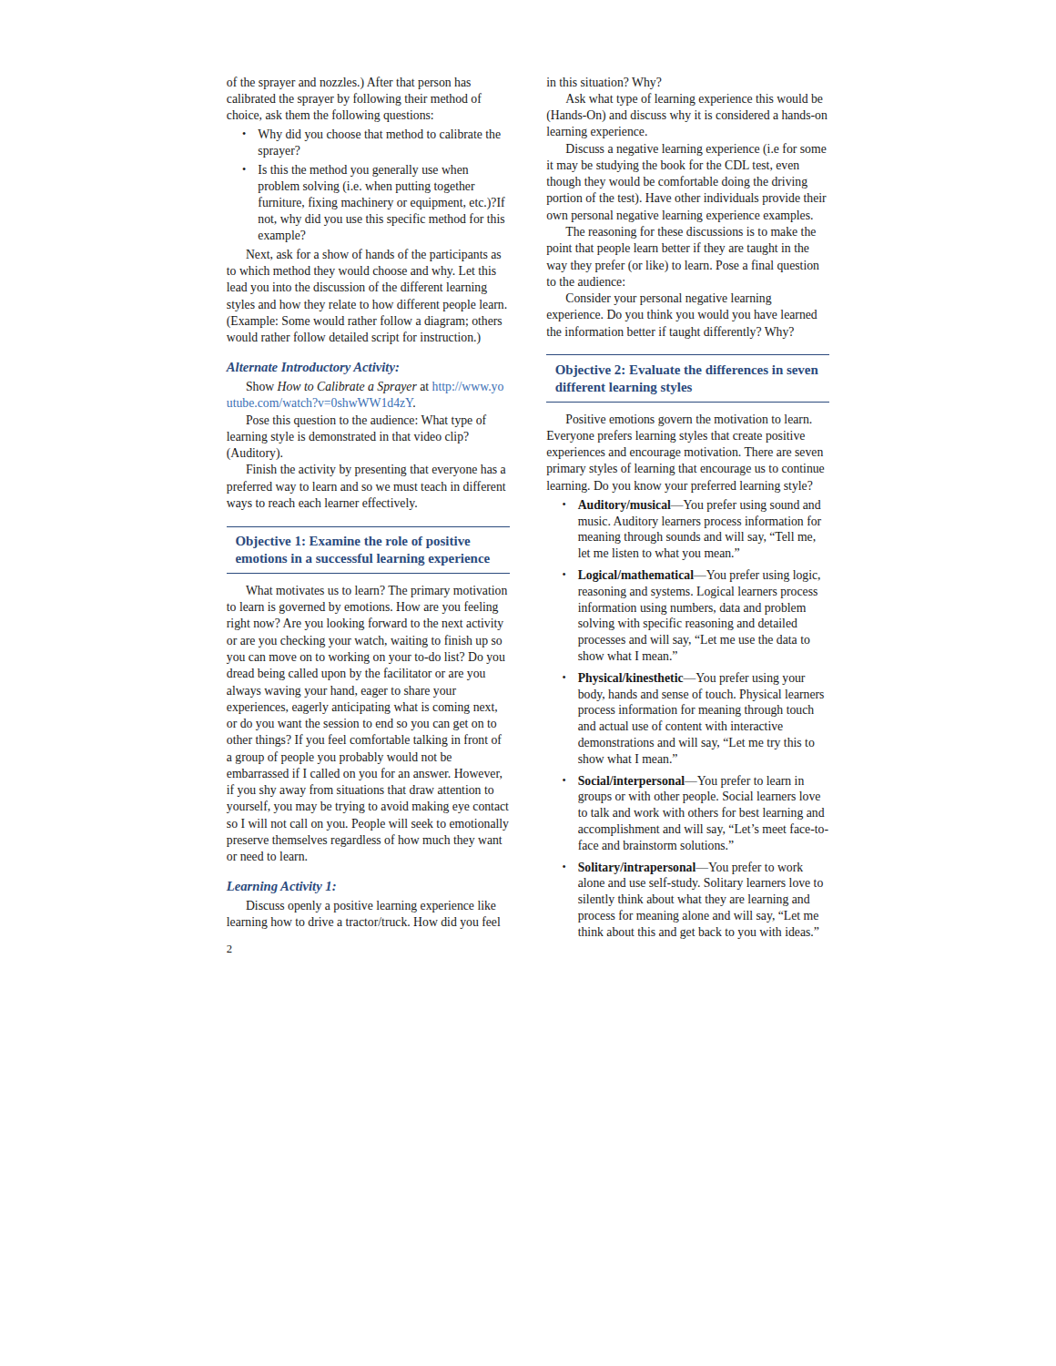of the sprayer and nozzles.) After that person has calibrated the sprayer by following their method of choice, ask them the following questions:
Why did you choose that method to calibrate the sprayer?
Is this the method you generally use when problem solving (i.e. when putting together furniture, fixing machinery or equipment, etc.)?If not, why did you use this specific method for this example?
Next, ask for a show of hands of the participants as to which method they would choose and why. Let this lead you into the discussion of the different learning styles and how they relate to how different people learn. (Example: Some would rather follow a diagram; others would rather follow detailed script for instruction.)
Alternate Introductory Activity:
Show How to Calibrate a Sprayer at http://www.youtube.com/watch?v=0shwWW1d4zY.
Pose this question to the audience: What type of learning style is demonstrated in that video clip? (Auditory).
Finish the activity by presenting that everyone has a preferred way to learn and so we must teach in different ways to reach each learner effectively.
Objective 1: Examine the role of positive emotions in a successful learning experience
What motivates us to learn? The primary motivation to learn is governed by emotions. How are you feeling right now? Are you looking forward to the next activity or are you checking your watch, waiting to finish up so you can move on to working on your to-do list? Do you dread being called upon by the facilitator or are you always waving your hand, eager to share your experiences, eagerly anticipating what is coming next, or do you want the session to end so you can get on to other things? If you feel comfortable talking in front of a group of people you probably would not be embarrassed if I called on you for an answer. However, if you shy away from situations that draw attention to yourself, you may be trying to avoid making eye contact so I will not call on you. People will seek to emotionally preserve themselves regardless of how much they want or need to learn.
Learning Activity 1:
Discuss openly a positive learning experience like learning how to drive a tractor/truck. How did you feel in this situation? Why?
Ask what type of learning experience this would be (Hands-On) and discuss why it is considered a hands-on learning experience.
Discuss a negative learning experience (i.e for some it may be studying the book for the CDL test, even though they would be comfortable doing the driving portion of the test). Have other individuals provide their own personal negative learning experience examples.
The reasoning for these discussions is to make the point that people learn better if they are taught in the way they prefer (or like) to learn. Pose a final question to the audience:
Consider your personal negative learning experience. Do you think you would you have learned the information better if taught differently? Why?
Objective 2: Evaluate the differences in seven different learning styles
Positive emotions govern the motivation to learn. Everyone prefers learning styles that create positive experiences and encourage motivation. There are seven primary styles of learning that encourage us to continue learning. Do you know your preferred learning style?
Auditory/musical—You prefer using sound and music. Auditory learners process information for meaning through sounds and will say, “Tell me, let me listen to what you mean.”
Logical/mathematical—You prefer using logic, reasoning and systems. Logical learners process information using numbers, data and problem solving with specific reasoning and detailed processes and will say, “Let me use the data to show what I mean.”
Physical/kinesthetic—You prefer using your body, hands and sense of touch. Physical learners process information for meaning through touch and actual use of content with interactive demonstrations and will say, “Let me try this to show what I mean.”
Social/interpersonal—You prefer to learn in groups or with other people. Social learners love to talk and work with others for best learning and accomplishment and will say, “Let’s meet face-to-face and brainstorm solutions.”
Solitary/intrapersonal—You prefer to work alone and use self-study. Solitary learners love to silently think about what they are learning and process for meaning alone and will say, “Let me think about this and get back to you with ideas.”
2